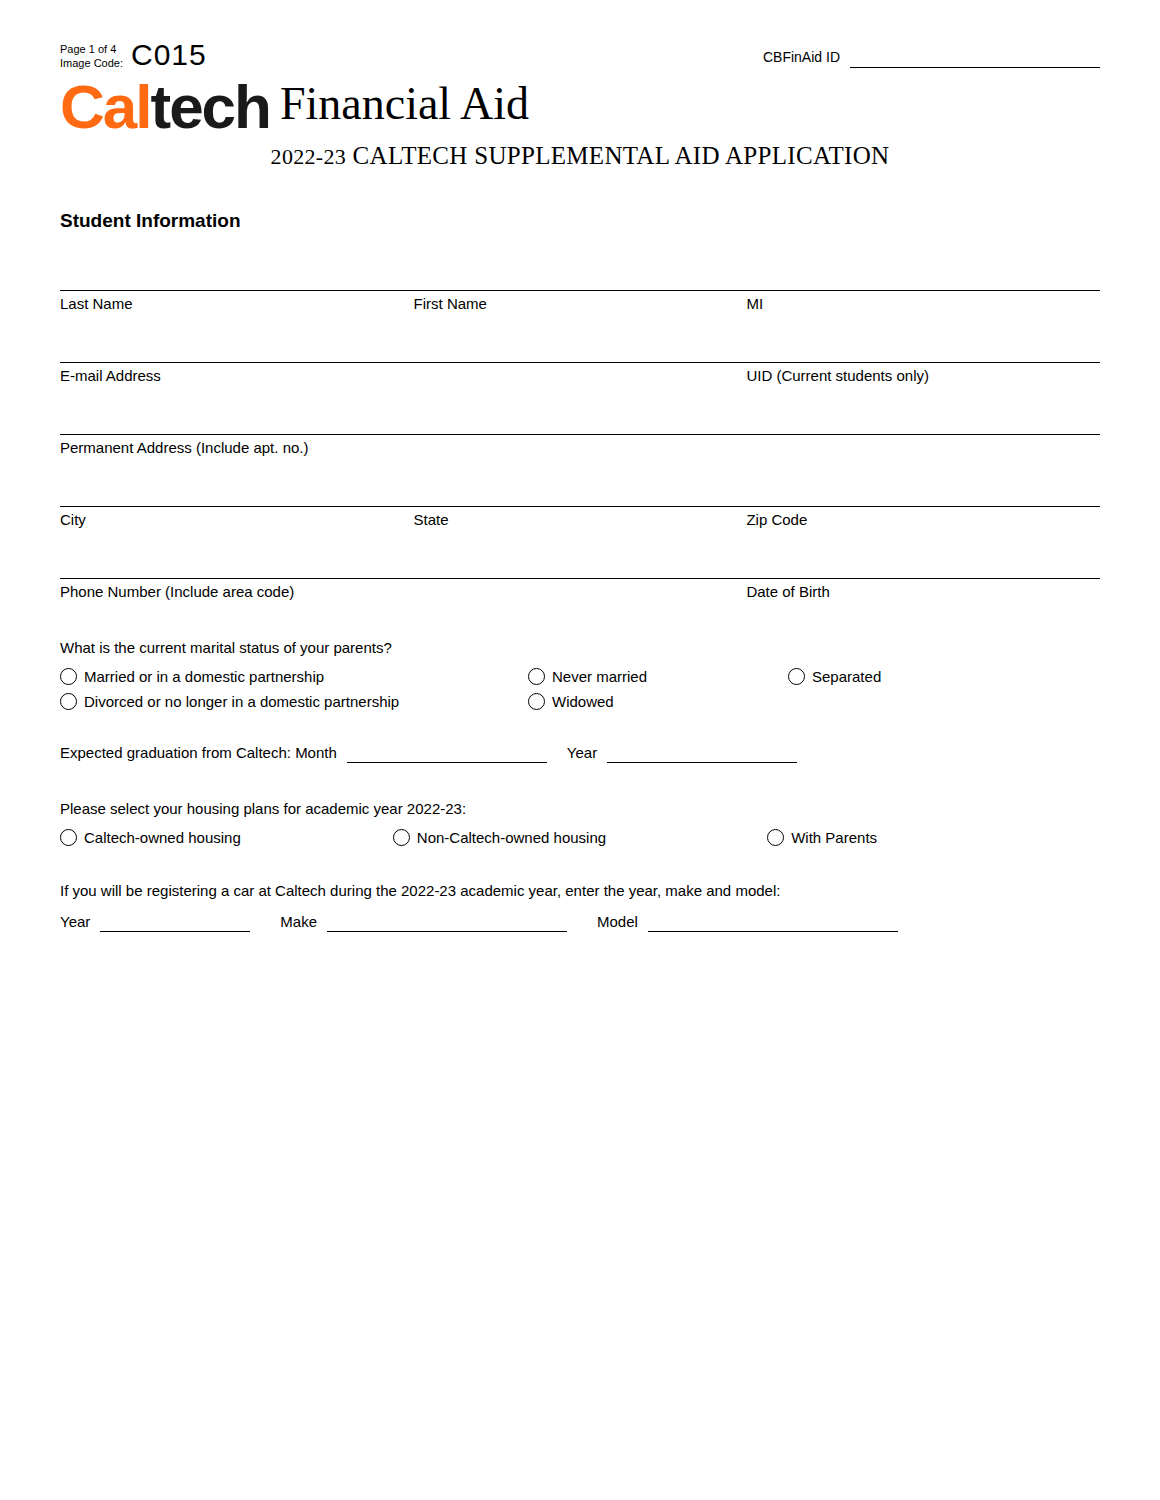Page 1 of 4
Image Code:
C015
CBFinAid ID
Cal tech
Financial Aid
2022-23 CALTECH SUPPLEMENTAL AID APPLICATION
Student Information
Last Name
First Name
MI
E-mail Address
UID (Current students only)
Permanent Address (Include apt. no.)
City
State
Zip Code
Phone Number (Include area code)
Date of Birth
What is the current marital status of your parents?
Married or in a domestic partnership
Never married
Separated
Divorced or no longer in a domestic partnership
Widowed
Expected graduation from Caltech: Month Year
Please select your housing plans for academic year 2022-23:
Caltech-owned housing
Non-Caltech-owned housing
With Parents
If you will be registering a car at Caltech during the 2022-23 academic year, enter the year, make and model:
Year Make Model